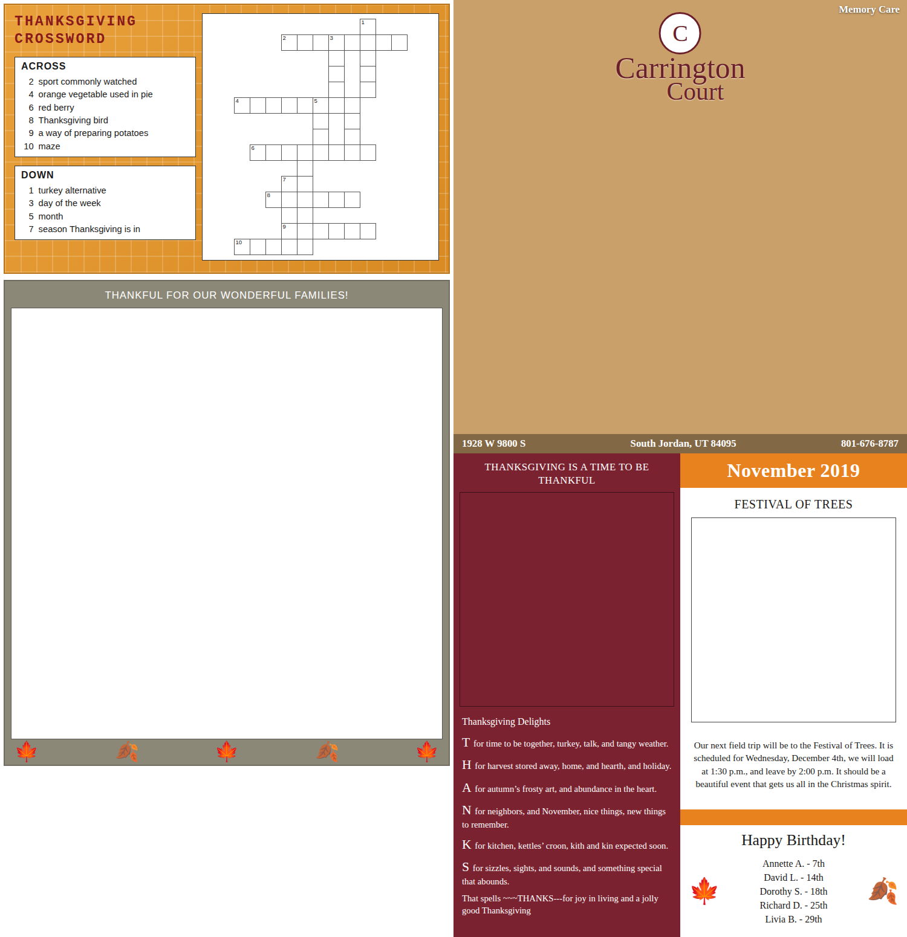Thanksgiving
Crossword
ACROSS
2 sport commonly watched
4 orange vegetable used in pie
6 red berry
8 Thanksgiving bird
9 a way of preparing potatoes
10 maze
DOWN
1 turkey alternative
3 day of the week
5 month
7 season Thanksgiving is in
| | | | | | | | | 1 | | |
| | | | 2 | | | 3 | | | | |
| 4 | | | | | 5 | | | | | |
| | 6 | | | | | | | | | |
| | | | 7 | | | | | | | |
| | | 8 | | | | | | | | |
| | | | 9 | | | | | | | |
| 10 | | | | | | | | | | |
THANKFUL FOR OUR WONDERFUL FAMILIES!
🍁🍂🍁🍂🍁
Memory Care
C
CarringtonCourt
1928 W 9800 S South Jordan, UT 84095 801-676-8787
THANKSGIVING IS A TIME TO BE THANKFUL
Thanksgiving Delights
T for time to be together, turkey, talk, and tangy weather.
H for harvest stored away, home, and hearth, and holiday.
A for autumn’s frosty art, and abundance in the heart.
N for neighbors, and November, nice things, new things to remember.
K for kitchen, kettles’ croon, kith and kin expected soon.
S for sizzles, sights, and sounds, and something special that abounds.
That spells ~~~THANKS---for joy in living and a jolly good Thanksgiving
November 2019
FESTIVAL OF TREES
Our next field trip will be to the Festival of Trees. It is scheduled for Wednesday, December 4th, we will load at 1:30 p.m., and leave by 2:00 p.m. It should be a beautiful event that gets us all in the Christmas spirit.
Happy Birthday!
🍁
Annette A. - 7th
David L. - 14th
Dorothy S. - 18th
Richard D. - 25th
Livia B. - 29th
🍂